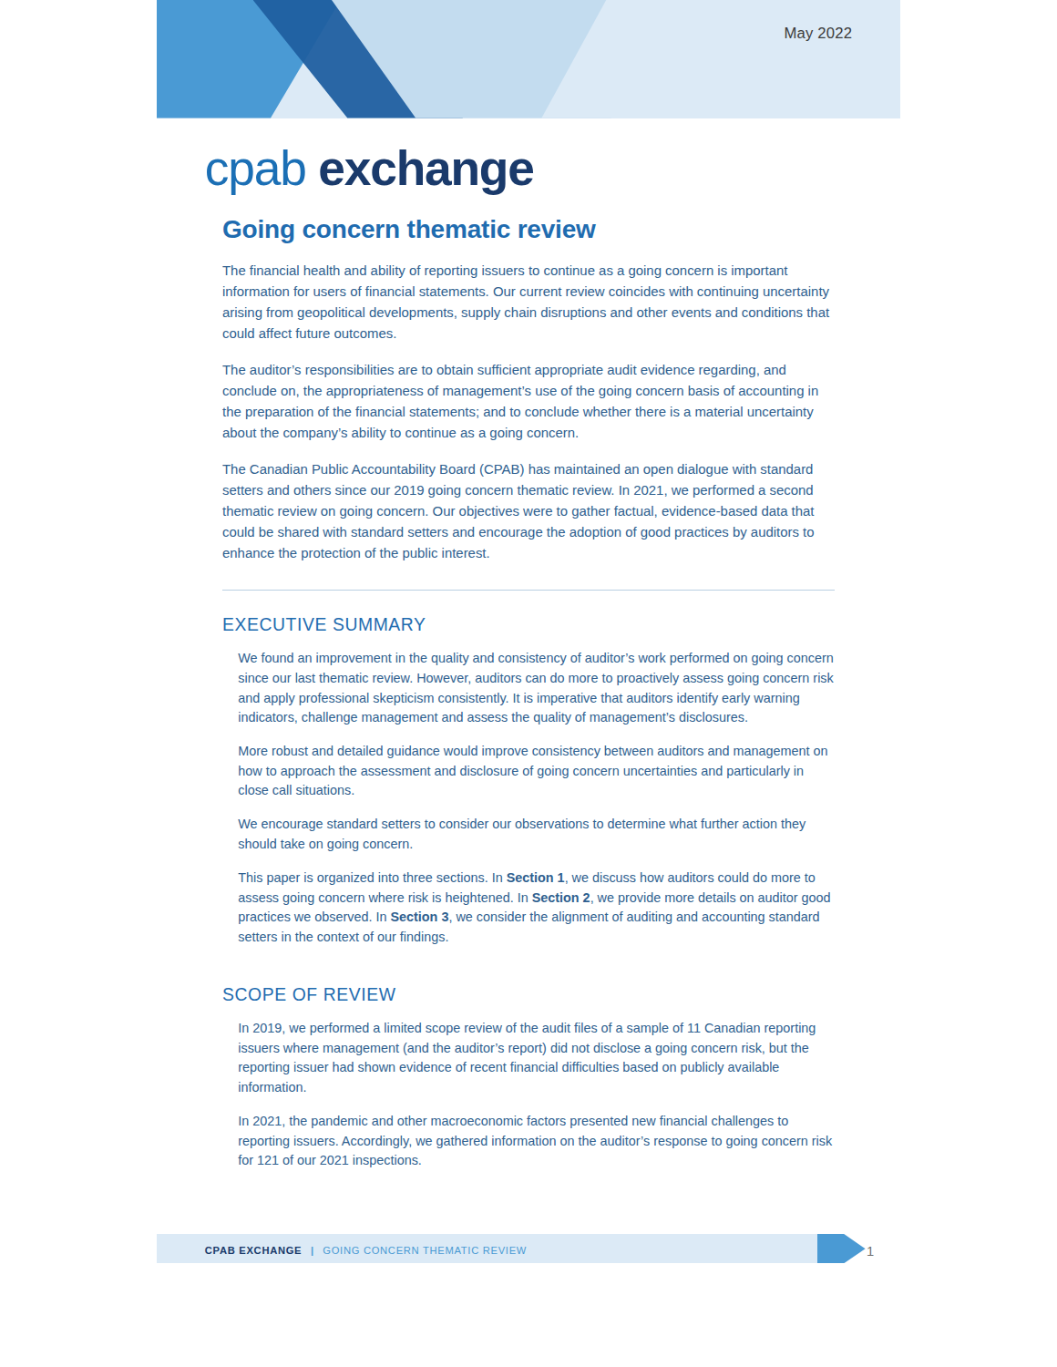May 2022
cpab exchange
Going concern thematic review
The financial health and ability of reporting issuers to continue as a going concern is important information for users of financial statements. Our current review coincides with continuing uncertainty arising from geopolitical developments, supply chain disruptions and other events and conditions that could affect future outcomes.
The auditor’s responsibilities are to obtain sufficient appropriate audit evidence regarding, and conclude on, the appropriateness of management’s use of the going concern basis of accounting in the preparation of the financial statements; and to conclude whether there is a material uncertainty about the company’s ability to continue as a going concern.
The Canadian Public Accountability Board (CPAB) has maintained an open dialogue with standard setters and others since our 2019 going concern thematic review. In 2021, we performed a second thematic review on going concern. Our objectives were to gather factual, evidence-based data that could be shared with standard setters and encourage the adoption of good practices by auditors to enhance the protection of the public interest.
Executive Summary
We found an improvement in the quality and consistency of auditor’s work performed on going concern since our last thematic review. However, auditors can do more to proactively assess going concern risk and apply professional skepticism consistently. It is imperative that auditors identify early warning indicators, challenge management and assess the quality of management’s disclosures.
More robust and detailed guidance would improve consistency between auditors and management on how to approach the assessment and disclosure of going concern uncertainties and particularly in close call situations.
We encourage standard setters to consider our observations to determine what further action they should take on going concern.
This paper is organized into three sections. In Section 1, we discuss how auditors could do more to assess going concern where risk is heightened. In Section 2, we provide more details on auditor good practices we observed. In Section 3, we consider the alignment of auditing and accounting standard setters in the context of our findings.
Scope of Review
In 2019, we performed a limited scope review of the audit files of a sample of 11 Canadian reporting issuers where management (and the auditor’s report) did not disclose a going concern risk, but the reporting issuer had shown evidence of recent financial difficulties based on publicly available information.
In 2021, the pandemic and other macroeconomic factors presented new financial challenges to reporting issuers. Accordingly, we gathered information on the auditor’s response to going concern risk for 121 of our 2021 inspections.
CPAB EXCHANGE|GOING CONCERN THEMATIC REVIEW
1